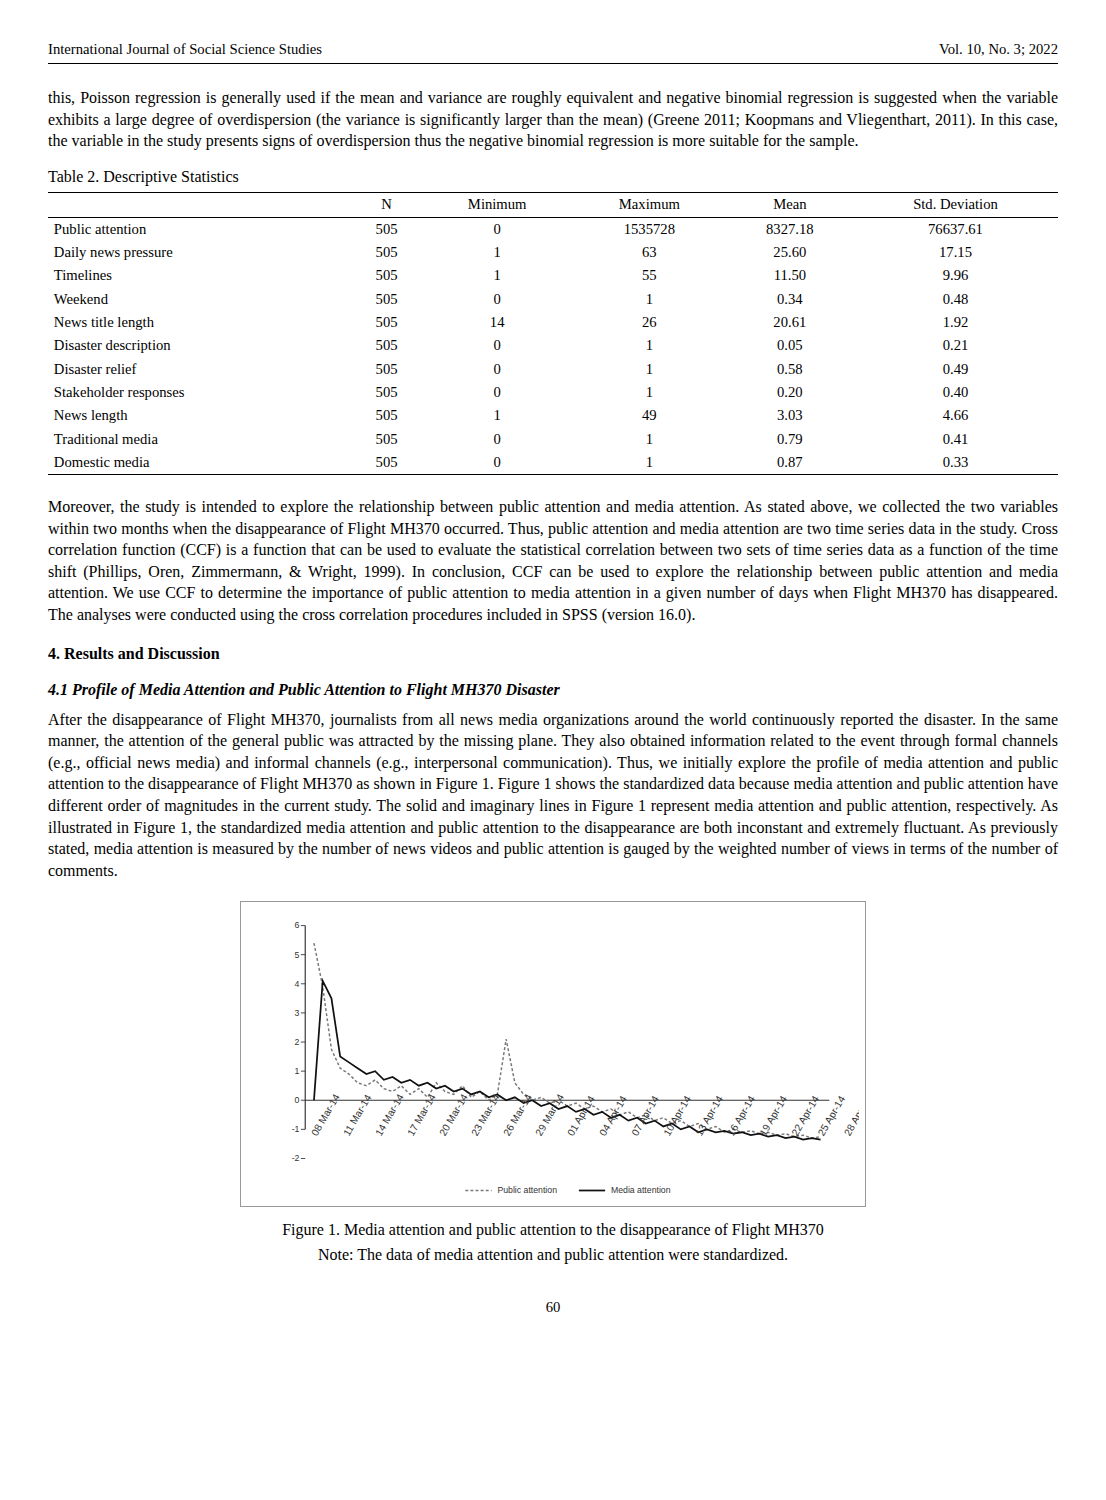International Journal of Social Science Studies Vol. 10, No. 3; 2022
this, Poisson regression is generally used if the mean and variance are roughly equivalent and negative binomial regression is suggested when the variable exhibits a large degree of overdispersion (the variance is significantly larger than the mean) (Greene 2011; Koopmans and Vliegenthart, 2011). In this case, the variable in the study presents signs of overdispersion thus the negative binomial regression is more suitable for the sample.
Table 2. Descriptive Statistics
| | N | Minimum | Maximum | Mean | Std. Deviation |
| --- | --- | --- | --- | --- | --- |
| Public attention | 505 | 0 | 1535728 | 8327.18 | 76637.61 |
| Daily news pressure | 505 | 1 | 63 | 25.60 | 17.15 |
| Timelines | 505 | 1 | 55 | 11.50 | 9.96 |
| Weekend | 505 | 0 | 1 | 0.34 | 0.48 |
| News title length | 505 | 14 | 26 | 20.61 | 1.92 |
| Disaster description | 505 | 0 | 1 | 0.05 | 0.21 |
| Disaster relief | 505 | 0 | 1 | 0.58 | 0.49 |
| Stakeholder responses | 505 | 0 | 1 | 0.20 | 0.40 |
| News length | 505 | 1 | 49 | 3.03 | 4.66 |
| Traditional media | 505 | 0 | 1 | 0.79 | 0.41 |
| Domestic media | 505 | 0 | 1 | 0.87 | 0.33 |
Moreover, the study is intended to explore the relationship between public attention and media attention. As stated above, we collected the two variables within two months when the disappearance of Flight MH370 occurred. Thus, public attention and media attention are two time series data in the study. Cross correlation function (CCF) is a function that can be used to evaluate the statistical correlation between two sets of time series data as a function of the time shift (Phillips, Oren, Zimmermann, & Wright, 1999). In conclusion, CCF can be used to explore the relationship between public attention and media attention. We use CCF to determine the importance of public attention to media attention in a given number of days when Flight MH370 has disappeared. The analyses were conducted using the cross correlation procedures included in SPSS (version 16.0).
4. Results and Discussion
4.1 Profile of Media Attention and Public Attention to Flight MH370 Disaster
After the disappearance of Flight MH370, journalists from all news media organizations around the world continuously reported the disaster. In the same manner, the attention of the general public was attracted by the missing plane. They also obtained information related to the event through formal channels (e.g., official news media) and informal channels (e.g., interpersonal communication). Thus, we initially explore the profile of media attention and public attention to the disappearance of Flight MH370 as shown in Figure 1. Figure 1 shows the standardized data because media attention and public attention have different order of magnitudes in the current study. The solid and imaginary lines in Figure 1 represent media attention and public attention, respectively. As illustrated in Figure 1, the standardized media attention and public attention to the disappearance are both inconstant and extremely fluctuant. As previously stated, media attention is measured by the number of news videos and public attention is gauged by the weighted number of views in terms of the number of comments.
6 5 4 3 2 1 0 -1 -2 08 Mar-14 11 Mar-14 14 Mar-14 17 Mar-14 20 Mar-14 23 Mar-14 26 Mar-14 29 Mar-14 01 Apr-14 04 Apr-14 07 Apr-14 10 Apr-14 13 Apr-14 16 Apr-14 19 Apr-14 22 Apr-14 25 Apr-14 28 Apr-14 01 May-14 Public attention Media attention
Figure 1. Media attention and public attention to the disappearance of Flight MH370
Note: The data of media attention and public attention were standardized.
60